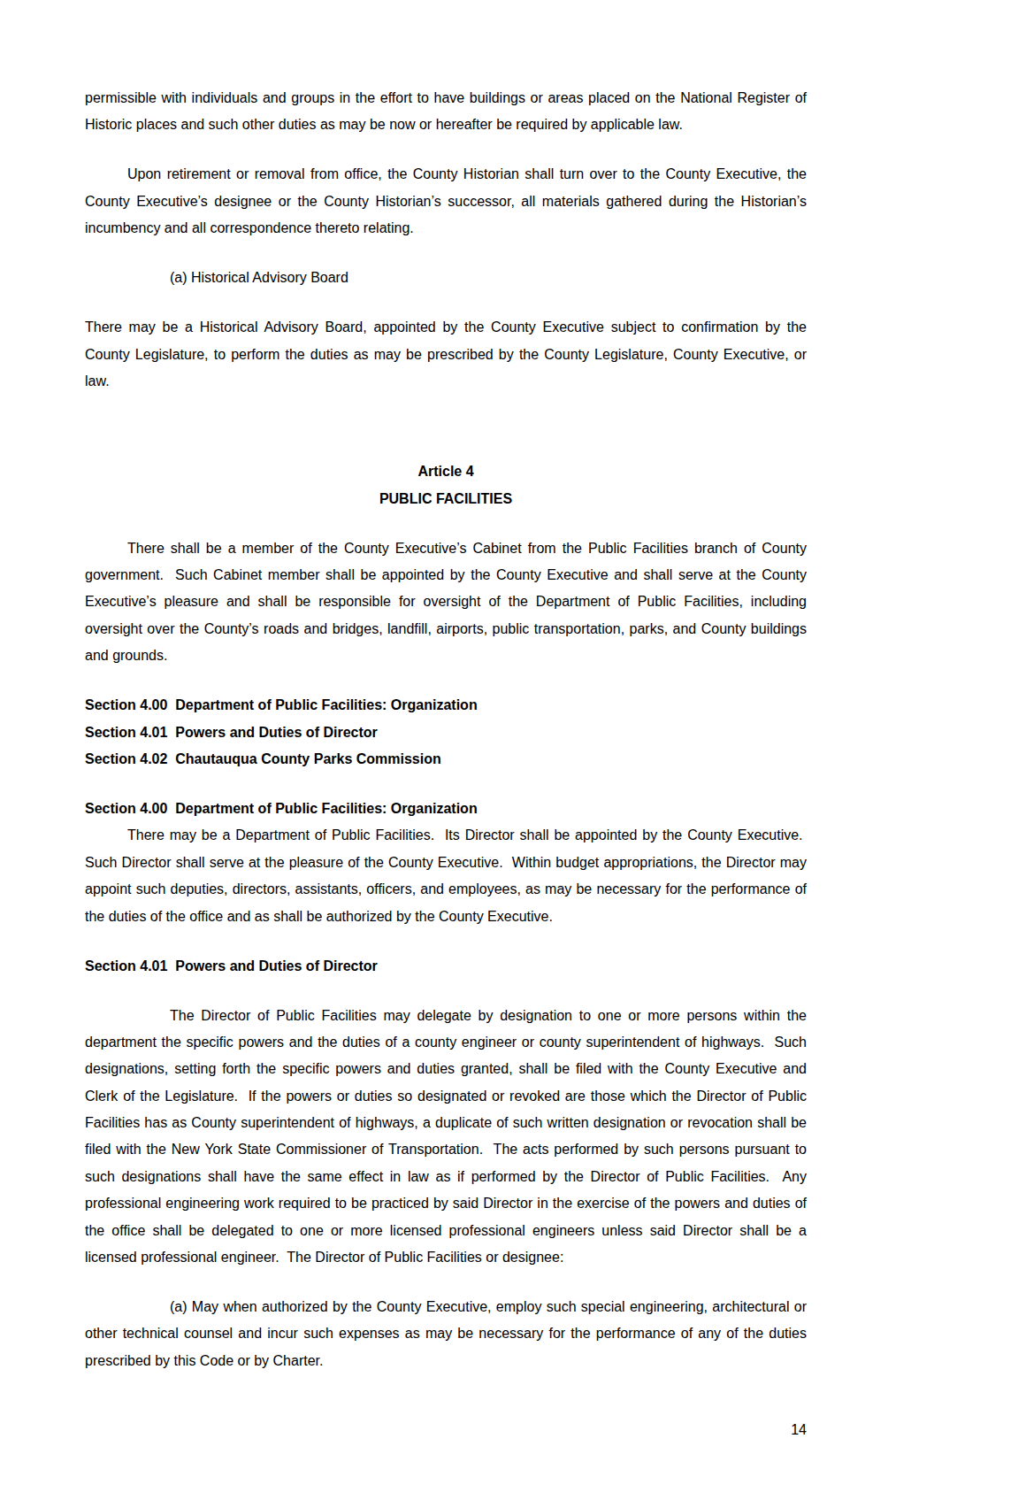permissible with individuals and groups in the effort to have buildings or areas placed on the National Register of Historic places and such other duties as may be now or hereafter be required by applicable law.
Upon retirement or removal from office, the County Historian shall turn over to the County Executive, the County Executive’s designee or the County Historian’s successor, all materials gathered during the Historian’s incumbency and all correspondence thereto relating.
(a) Historical Advisory Board
There may be a Historical Advisory Board, appointed by the County Executive subject to confirmation by the County Legislature, to perform the duties as may be prescribed by the County Legislature, County Executive, or law.
Article 4
PUBLIC FACILITIES
There shall be a member of the County Executive’s Cabinet from the Public Facilities branch of County government. Such Cabinet member shall be appointed by the County Executive and shall serve at the County Executive’s pleasure and shall be responsible for oversight of the Department of Public Facilities, including oversight over the County’s roads and bridges, landfill, airports, public transportation, parks, and County buildings and grounds.
Section 4.00 Department of Public Facilities: Organization
Section 4.01 Powers and Duties of Director
Section 4.02 Chautauqua County Parks Commission
Section 4.00 Department of Public Facilities: Organization
There may be a Department of Public Facilities. Its Director shall be appointed by the County Executive. Such Director shall serve at the pleasure of the County Executive. Within budget appropriations, the Director may appoint such deputies, directors, assistants, officers, and employees, as may be necessary for the performance of the duties of the office and as shall be authorized by the County Executive.
Section 4.01 Powers and Duties of Director
The Director of Public Facilities may delegate by designation to one or more persons within the department the specific powers and the duties of a county engineer or county superintendent of highways. Such designations, setting forth the specific powers and duties granted, shall be filed with the County Executive and Clerk of the Legislature. If the powers or duties so designated or revoked are those which the Director of Public Facilities has as County superintendent of highways, a duplicate of such written designation or revocation shall be filed with the New York State Commissioner of Transportation. The acts performed by such persons pursuant to such designations shall have the same effect in law as if performed by the Director of Public Facilities. Any professional engineering work required to be practiced by said Director in the exercise of the powers and duties of the office shall be delegated to one or more licensed professional engineers unless said Director shall be a licensed professional engineer. The Director of Public Facilities or designee:
(a) May when authorized by the County Executive, employ such special engineering, architectural or other technical counsel and incur such expenses as may be necessary for the performance of any of the duties prescribed by this Code or by Charter.
14